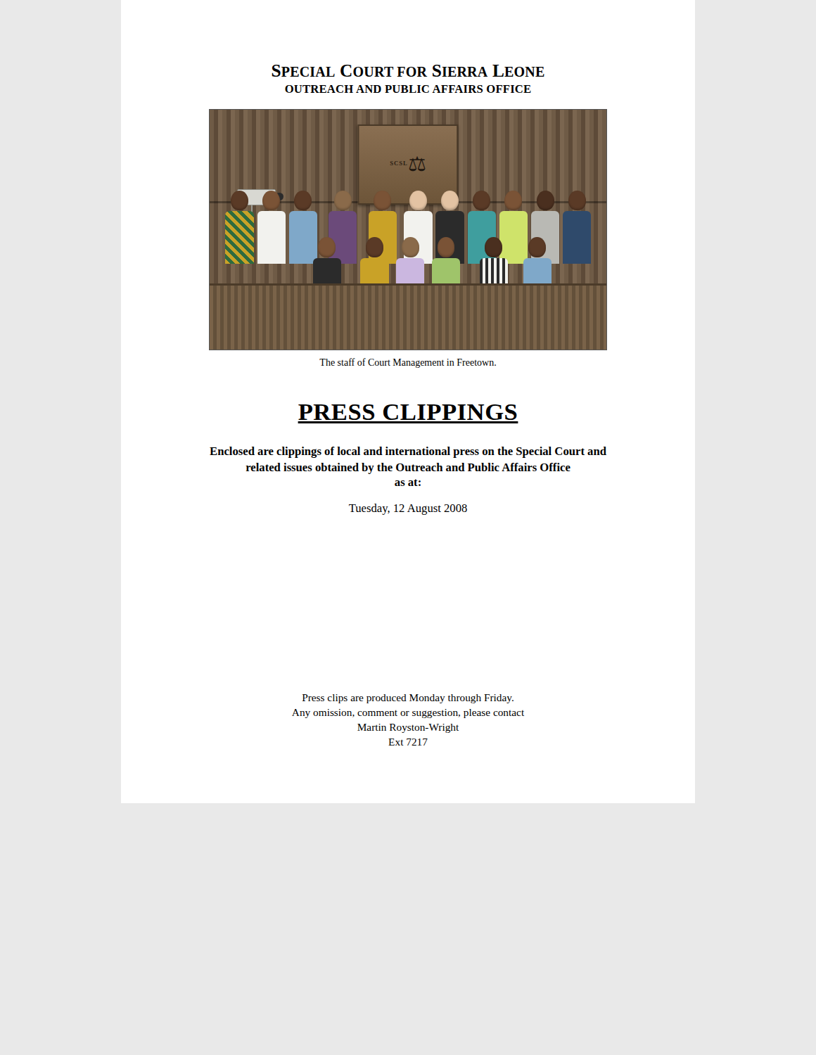SPECIAL COURT FOR SIERRA LEONE
OUTREACH AND PUBLIC AFFAIRS OFFICE
SCSL⚖
The staff of Court Management in Freetown.
PRESS CLIPPINGS
Enclosed are clippings of local and international press on the Special Court and related issues obtained by the Outreach and Public Affairs Office
as at:
Tuesday, 12 August 2008
Press clips are produced Monday through Friday.
Any omission, comment or suggestion, please contact
Martin Royston-Wright
Ext 7217